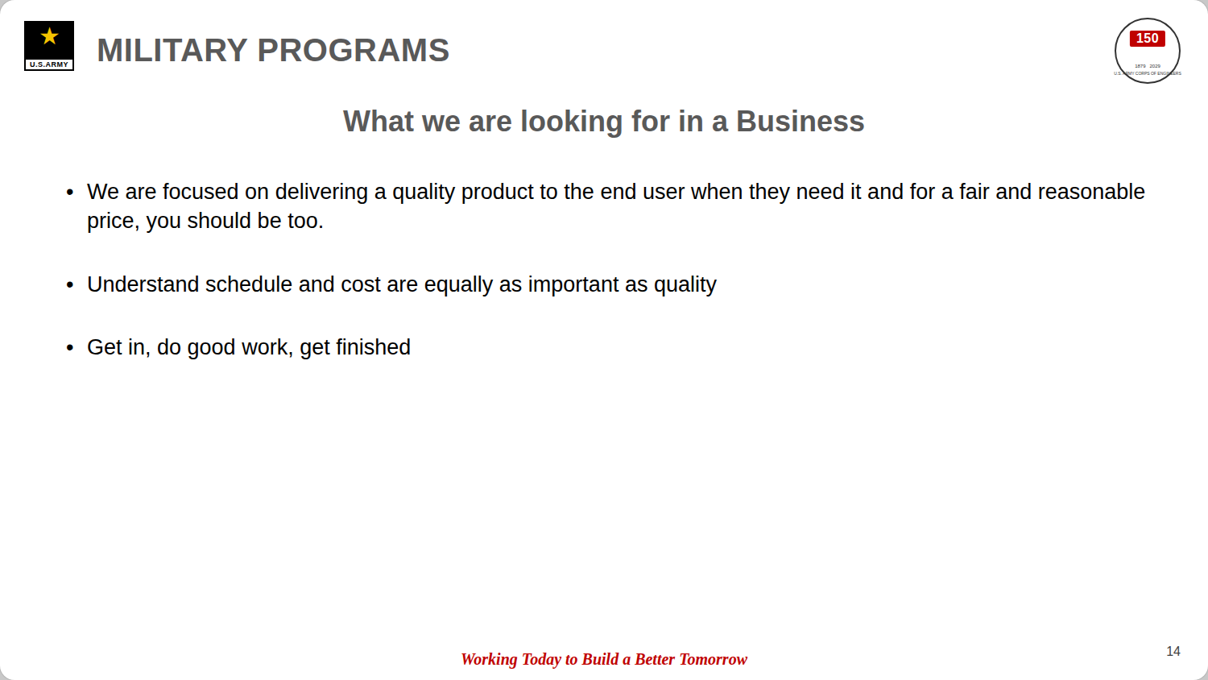★ U.S.ARMY
150 1879 2029 U.S. ARMY CORPS OF ENGINEERS
MILITARY PROGRAMS
What we are looking for in a Business
We are focused on delivering a quality product to the end user when they need it and for a fair and reasonable price, you should be too.
Understand schedule and cost are equally as important as quality
Get in, do good work, get finished
Working Today to Build a Better Tomorrow
14